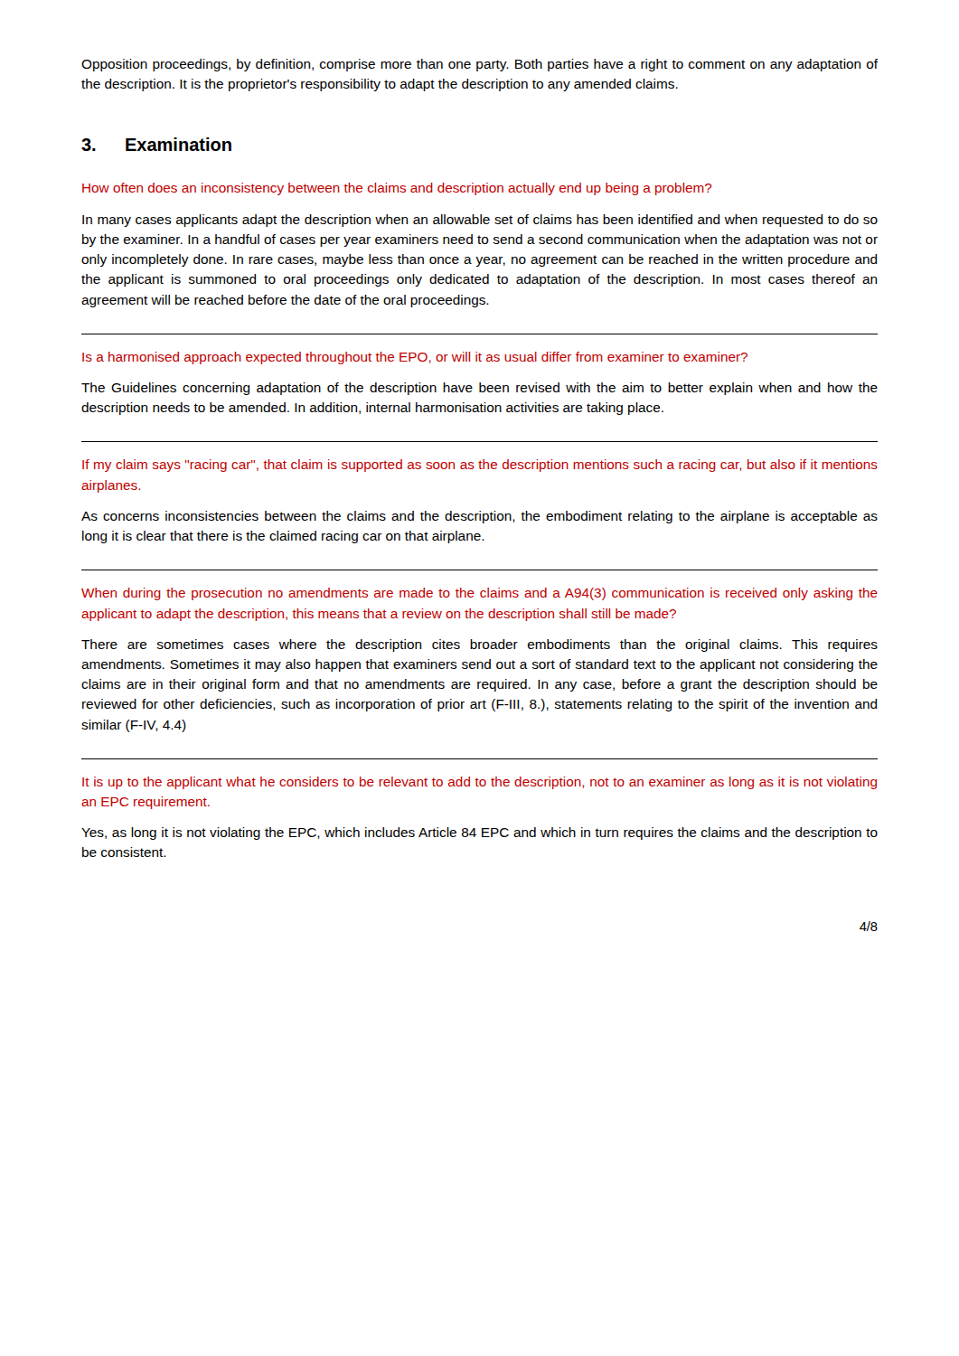Opposition proceedings, by definition, comprise more than one party. Both parties have a right to comment on any adaptation of the description. It is the proprietor's responsibility to adapt the description to any amended claims.
3. Examination
How often does an inconsistency between the claims and description actually end up being a problem?
In many cases applicants adapt the description when an allowable set of claims has been identified and when requested to do so by the examiner. In a handful of cases per year examiners need to send a second communication when the adaptation was not or only incompletely done. In rare cases, maybe less than once a year, no agreement can be reached in the written procedure and the applicant is summoned to oral proceedings only dedicated to adaptation of the description. In most cases thereof an agreement will be reached before the date of the oral proceedings.
Is a harmonised approach expected throughout the EPO, or will it as usual differ from examiner to examiner?
The Guidelines concerning adaptation of the description have been revised with the aim to better explain when and how the description needs to be amended. In addition, internal harmonisation activities are taking place.
If my claim says "racing car", that claim is supported as soon as the description mentions such a racing car, but also if it mentions airplanes.
As concerns inconsistencies between the claims and the description, the embodiment relating to the airplane is acceptable as long it is clear that there is the claimed racing car on that airplane.
When during the prosecution no amendments are made to the claims and a A94(3) communication is received only asking the applicant to adapt the description, this means that a review on the description shall still be made?
There are sometimes cases where the description cites broader embodiments than the original claims. This requires amendments. Sometimes it may also happen that examiners send out a sort of standard text to the applicant not considering the claims are in their original form and that no amendments are required. In any case, before a grant the description should be reviewed for other deficiencies, such as incorporation of prior art (F-III, 8.), statements relating to the spirit of the invention and similar (F-IV, 4.4)
It is up to the applicant what he considers to be relevant to add to the description, not to an examiner as long as it is not violating an EPC requirement.
Yes, as long it is not violating the EPC, which includes Article 84 EPC and which in turn requires the claims and the description to be consistent.
4/8